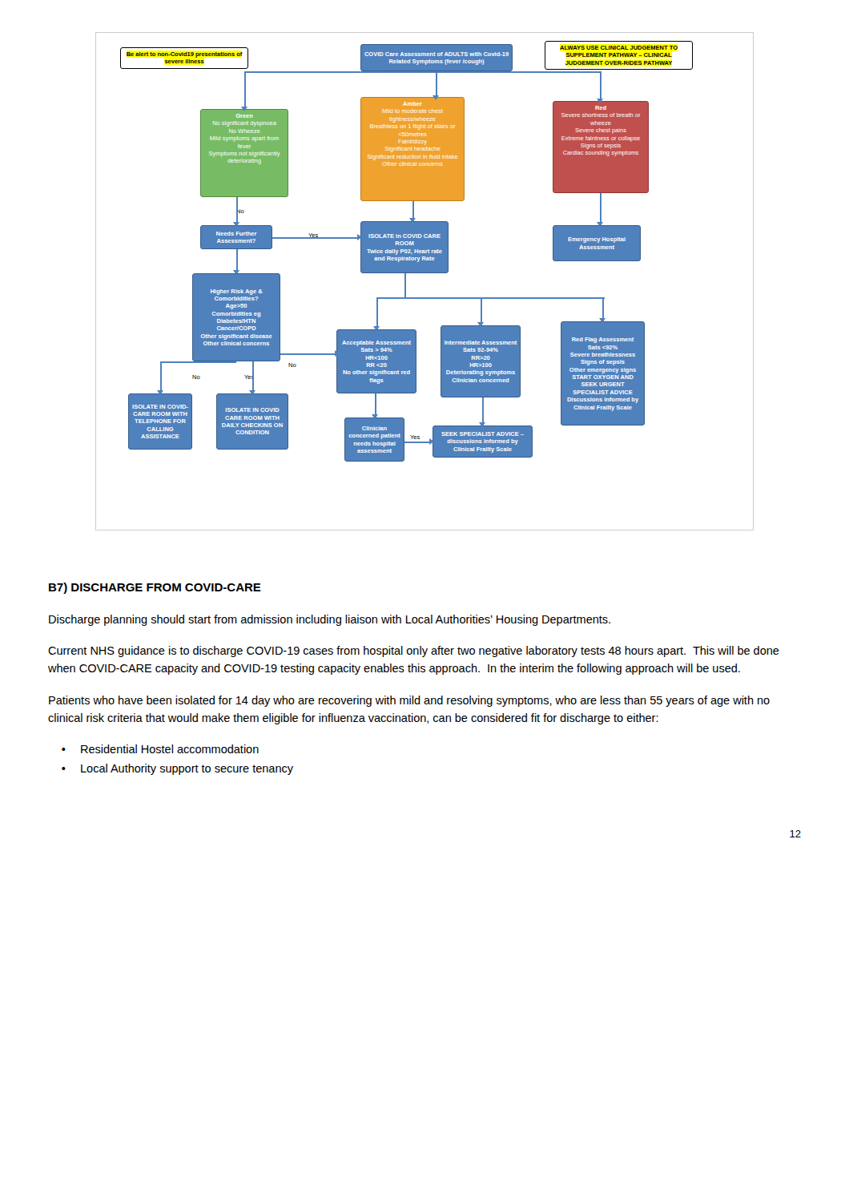Be alert to non-Covid19 presentations of severe illness
COVID Care Assessment of ADULTS with Covid-19 Related Symptoms (fever /cough)
ALWAYS USE CLINICAL JUDGEMENT TO SUPPLEMENT PATHWAY – CLINICAL JUDGEMENT OVER-RIDES PATHWAY
Green
No significant dyspnoea
No Wheeze
Mild symptoms apart from fever
Symptoms not significantly deteriorating
Amber
Mild to moderate chest tightness/wheeze
Breathless on 1 flight of stairs or <50metres
Faint/dizzy
Significant headache
Significant reduction in fluid intake
Other clinical concerns
Red
Severe shortness of breath or wheeze
Severe chest pains
Extreme faintness or collapse
Signs of sepsis
Cardiac sounding symptoms
Needs Further Assessment?
ISOLATE in COVID CARE ROOM
Twice daily P02, Heart rate and Respiratory Rate
Emergency Hospital Assessment
Higher Risk Age & Comorbidities?
Age>50
Comorbidities eg Diabetes/HTN
Cancer/COPD
Other significant disease
Other clinical concerns
Acceptable Assessment
Sats > 94%
HR<100
RR <20
No other significant red flags
Intermediate Assessment
Sats 92-94%
RR>20
HR>100
Deteriorating symptoms
Clinician concerned
Red Flag Assessment
Sats <92%
Severe breathlessness
Signs of sepsis
Other emergency signs
START OXYGEN AND SEEK URGENT SPECIALIST ADVICE
Discussions informed by Clinical Frailty Scale
ISOLATE IN COVID-CARE ROOM WITH TELEPHONE FOR CALLING ASSISTANCE
ISOLATE IN COVID CARE ROOM WITH DAILY CHECKINS ON CONDITION
Clinician concerned patient needs hospital assessment
SEEK SPECIALIST ADVICE – discussions informed by Clinical Frailty Scale
No
Yes
No
No
Yes
Yes
B7) DISCHARGE FROM COVID-CARE
Discharge planning should start from admission including liaison with Local Authorities’ Housing Departments.
Current NHS guidance is to discharge COVID-19 cases from hospital only after two negative laboratory tests 48 hours apart. This will be done when COVID-CARE capacity and COVID-19 testing capacity enables this approach. In the interim the following approach will be used.
Patients who have been isolated for 14 day who are recovering with mild and resolving symptoms, who are less than 55 years of age with no clinical risk criteria that would make them eligible for influenza vaccination, can be considered fit for discharge to either:
Residential Hostel accommodation
Local Authority support to secure tenancy
12